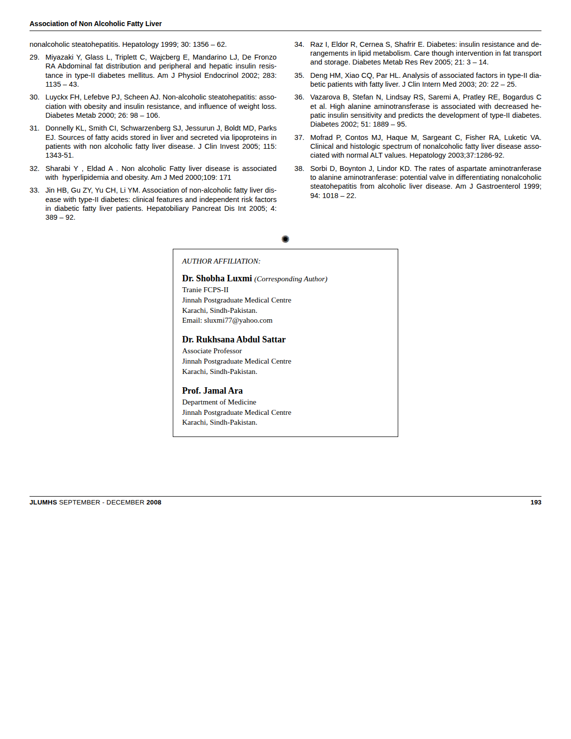Association of Non Alcoholic Fatty Liver
nonalcoholic steatohepatitis. Hepatology 1999; 30: 1356 – 62.
29. Miyazaki Y, Glass L, Triplett C, Wajcberg E, Mandarino LJ, De Fronzo RA Abdominal fat distribution and peripheral and hepatic insulin resistance in type-II diabetes mellitus. Am J Physiol Endocrinol 2002; 283: 1135 – 43.
30. Luyckx FH, Lefebve PJ, Scheen AJ. Non-alcoholic steatohepatitis: association with obesity and insulin resistance, and influence of weight loss. Diabetes Metab 2000; 26: 98 – 106.
31. Donnelly KL, Smith CI, Schwarzenberg SJ, Jessurun J, Boldt MD, Parks EJ. Sources of fatty acids stored in liver and secreted via lipoproteins in patients with non alcoholic fatty liver disease. J Clin Invest 2005; 115: 1343-51.
32. Sharabi Y , Eldad A . Non alcoholic Fatty liver disease is associated with hyperlipidemia and obesity. Am J Med 2000;109: 171
33. Jin HB, Gu ZY, Yu CH, Li YM. Association of non-alcoholic fatty liver disease with type-II diabetes: clinical features and independent risk factors in diabetic fatty liver patients. Hepatobiliary Pancreat Dis Int 2005; 4: 389 – 92.
34. Raz I, Eldor R, Cernea S, Shafrir E. Diabetes: insulin resistance and derangements in lipid metabolism. Care though intervention in fat transport and storage. Diabetes Metab Res Rev 2005; 21: 3 – 14.
35. Deng HM, Xiao CQ, Par HL. Analysis of associated factors in type-II diabetic patients with fatty liver. J Clin Intern Med 2003; 20: 22 – 25.
36. Vazarova B, Stefan N, Lindsay RS, Saremi A, Pratley RE, Bogardus C et al. High alanine aminotransferase is associated with decreased hepatic insulin sensitivity and predicts the development of type-II diabetes. Diabetes 2002; 51: 1889 – 95.
37. Mofrad P, Contos MJ, Haque M, Sargeant C, Fisher RA, Luketic VA. Clinical and histologic spectrum of nonalcoholic fatty liver disease associated with normal ALT values. Hepatology 2003;37:1286-92.
38. Sorbi D, Boynton J, Lindor KD. The rates of aspartate aminotranferase to alanine aminotranferase: potential valve in differentiating nonalcoholic steatohepatitis from alcoholic liver disease. Am J Gastroenterol 1999; 94: 1018 – 22.
✺
AUTHOR AFFILIATION:
Dr. Shobha Luxmi (Corresponding Author)
Tranie FCPS-II
Jinnah Postgraduate Medical Centre
Karachi, Sindh-Pakistan.
Email: sluxmi77@yahoo.com
Dr. Rukhsana Abdul Sattar
Associate Professor
Jinnah Postgraduate Medical Centre
Karachi, Sindh-Pakistan.
Prof. Jamal Ara
Department of Medicine
Jinnah Postgraduate Medical Centre
Karachi, Sindh-Pakistan.
JLUMHS SEPTEMBER - DECEMBER 2008
193